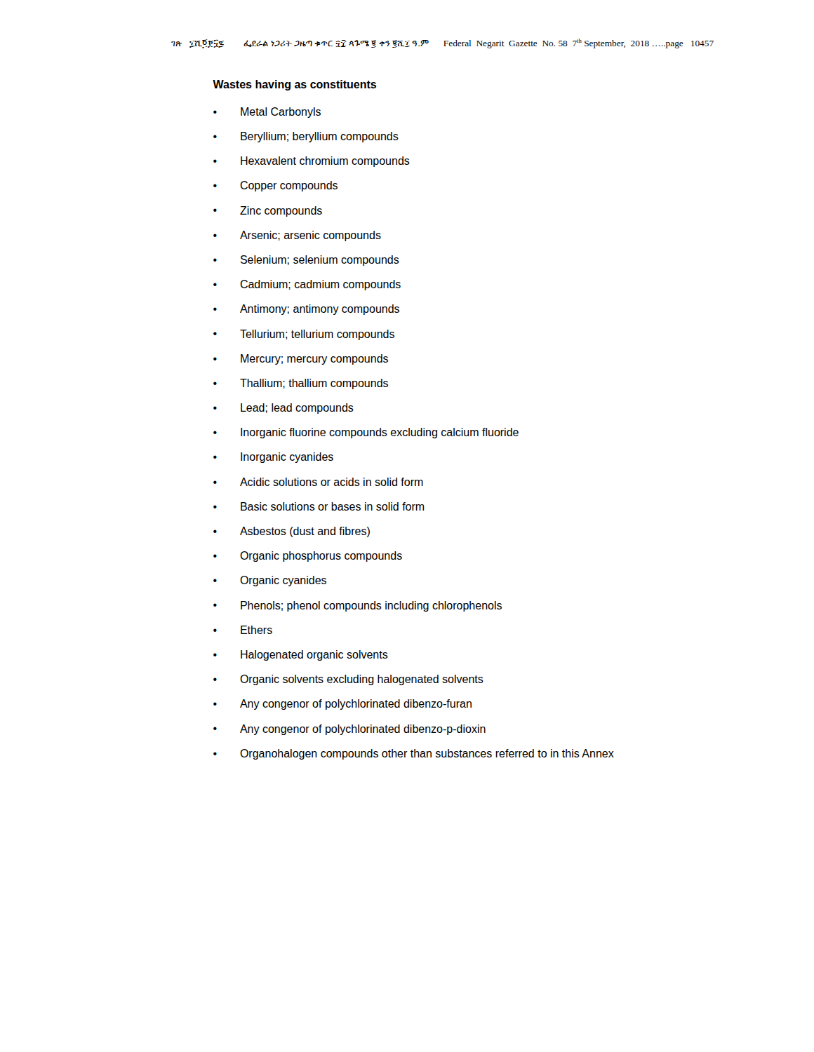ገጽ ፲ሺ፬፻፶፯ ፌደራል ነጋሪት ጋዜጣ ቁጥር ፶፰ ጳጉሜ ፪ ቀን ፪ሺ፲ ዓ.ም Federal Negarit Gazette No. 58 7th September, 2018 …..page 10457
Wastes having as constituents
Metal Carbonyls
Beryllium; beryllium compounds
Hexavalent chromium compounds
Copper compounds
Zinc compounds
Arsenic; arsenic compounds
Selenium; selenium compounds
Cadmium; cadmium compounds
Antimony; antimony compounds
Tellurium; tellurium compounds
Mercury; mercury compounds
Thallium; thallium compounds
Lead; lead compounds
Inorganic fluorine compounds excluding calcium fluoride
Inorganic cyanides
Acidic solutions or acids in solid form
Basic solutions or bases in solid form
Asbestos (dust and fibres)
Organic phosphorus compounds
Organic cyanides
Phenols; phenol compounds including chlorophenols
Ethers
Halogenated organic solvents
Organic solvents excluding halogenated solvents
Any congenor of polychlorinated dibenzo-furan
Any congenor of polychlorinated dibenzo-p-dioxin
Organohalogen compounds other than substances referred to in this Annex